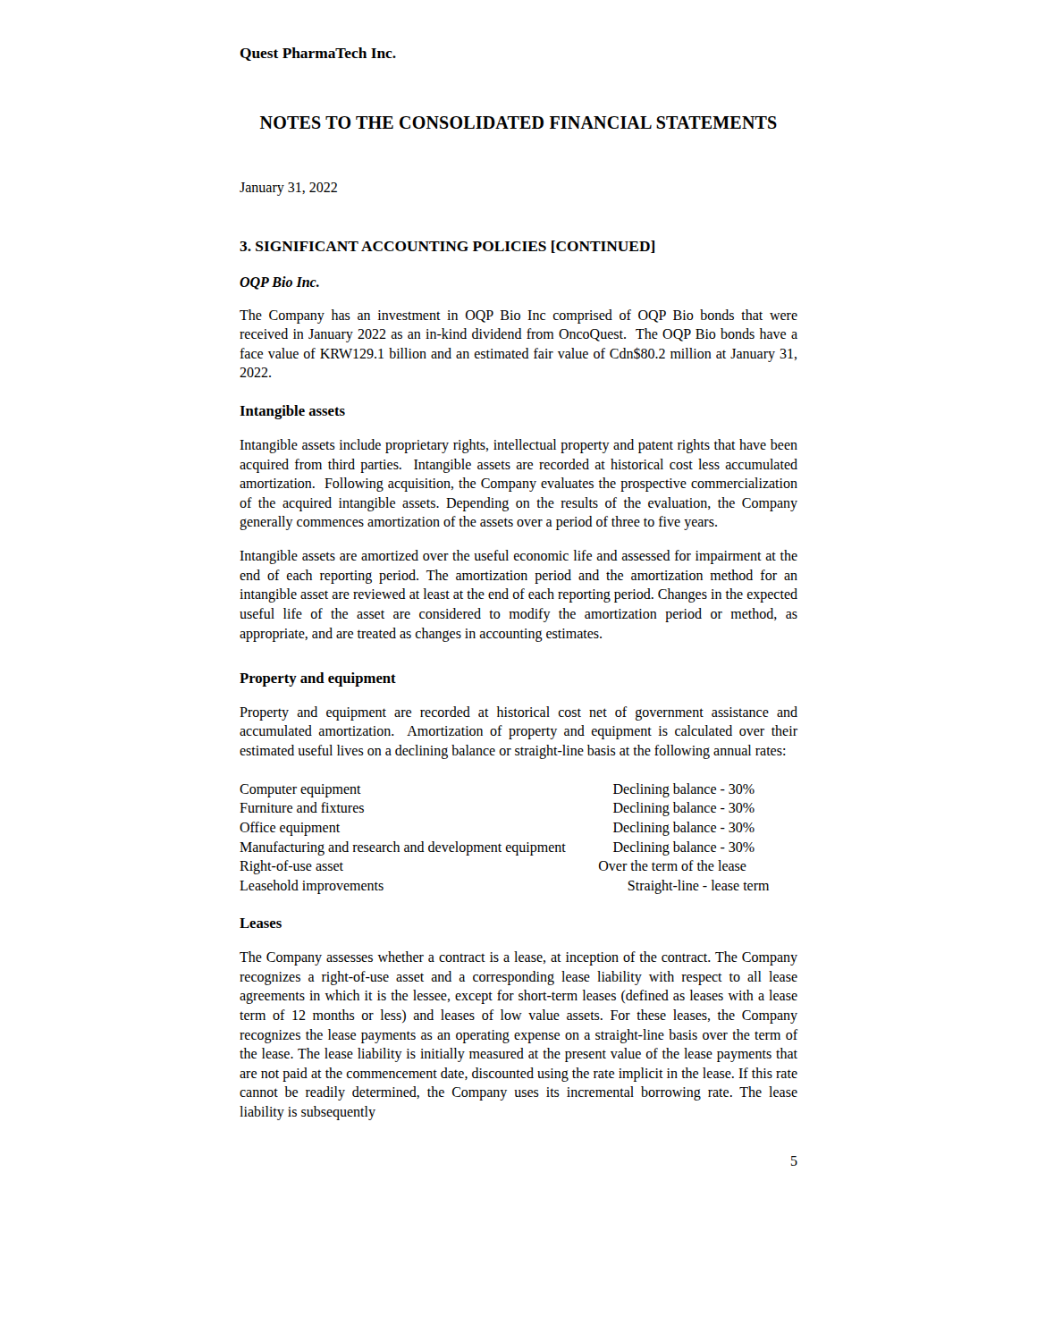Quest PharmaTech Inc.
NOTES TO THE CONSOLIDATED FINANCIAL STATEMENTS
January 31, 2022
3. SIGNIFICANT ACCOUNTING POLICIES [CONTINUED]
OQP Bio Inc.
The Company has an investment in OQP Bio Inc comprised of OQP Bio bonds that were received in January 2022 as an in-kind dividend from OncoQuest. The OQP Bio bonds have a face value of KRW129.1 billion and an estimated fair value of Cdn$80.2 million at January 31, 2022.
Intangible assets
Intangible assets include proprietary rights, intellectual property and patent rights that have been acquired from third parties. Intangible assets are recorded at historical cost less accumulated amortization. Following acquisition, the Company evaluates the prospective commercialization of the acquired intangible assets. Depending on the results of the evaluation, the Company generally commences amortization of the assets over a period of three to five years.
Intangible assets are amortized over the useful economic life and assessed for impairment at the end of each reporting period. The amortization period and the amortization method for an intangible asset are reviewed at least at the end of each reporting period. Changes in the expected useful life of the asset are considered to modify the amortization period or method, as appropriate, and are treated as changes in accounting estimates.
Property and equipment
Property and equipment are recorded at historical cost net of government assistance and accumulated amortization. Amortization of property and equipment is calculated over their estimated useful lives on a declining balance or straight-line basis at the following annual rates:
| Computer equipment | Declining balance - 30% |
| Furniture and fixtures | Declining balance - 30% |
| Office equipment | Declining balance - 30% |
| Manufacturing and research and development equipment | Declining balance - 30% |
| Right-of-use asset | Over the term of the lease |
| Leasehold improvements | Straight-line - lease term |
Leases
The Company assesses whether a contract is a lease, at inception of the contract. The Company recognizes a right-of-use asset and a corresponding lease liability with respect to all lease agreements in which it is the lessee, except for short-term leases (defined as leases with a lease term of 12 months or less) and leases of low value assets. For these leases, the Company recognizes the lease payments as an operating expense on a straight-line basis over the term of the lease. The lease liability is initially measured at the present value of the lease payments that are not paid at the commencement date, discounted using the rate implicit in the lease. If this rate cannot be readily determined, the Company uses its incremental borrowing rate. The lease liability is subsequently
5